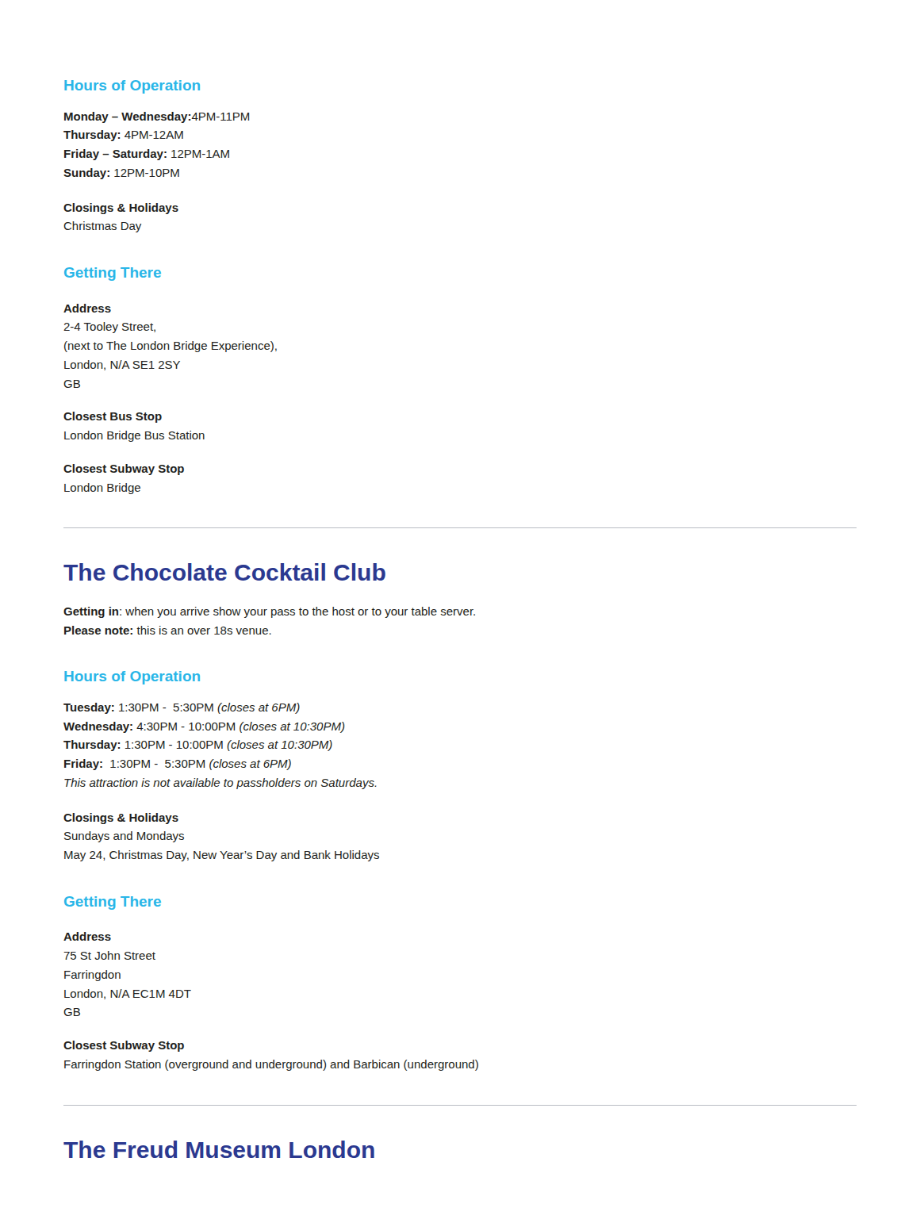Hours of Operation
Monday – Wednesday: 4PM-11PM
Thursday: 4PM-12AM
Friday – Saturday: 12PM-1AM
Sunday: 12PM-10PM
Closings & Holidays
Christmas Day
Getting There
Address
2-4 Tooley Street,
(next to The London Bridge Experience),
London, N/A SE1 2SY
GB
Closest Bus Stop
London Bridge Bus Station
Closest Subway Stop
London Bridge
The Chocolate Cocktail Club
Getting in: when you arrive show your pass to the host or to your table server.
Please note: this is an over 18s venue.
Hours of Operation
Tuesday: 1:30PM - 5:30PM (closes at 6PM)
Wednesday: 4:30PM - 10:00PM (closes at 10:30PM)
Thursday: 1:30PM - 10:00PM (closes at 10:30PM)
Friday: 1:30PM - 5:30PM (closes at 6PM)
This attraction is not available to passholders on Saturdays.
Closings & Holidays
Sundays and Mondays
May 24, Christmas Day, New Year’s Day and Bank Holidays
Getting There
Address
75 St John Street
Farringdon
London, N/A EC1M 4DT
GB
Closest Subway Stop
Farringdon Station (overground and underground) and Barbican (underground)
The Freud Museum London